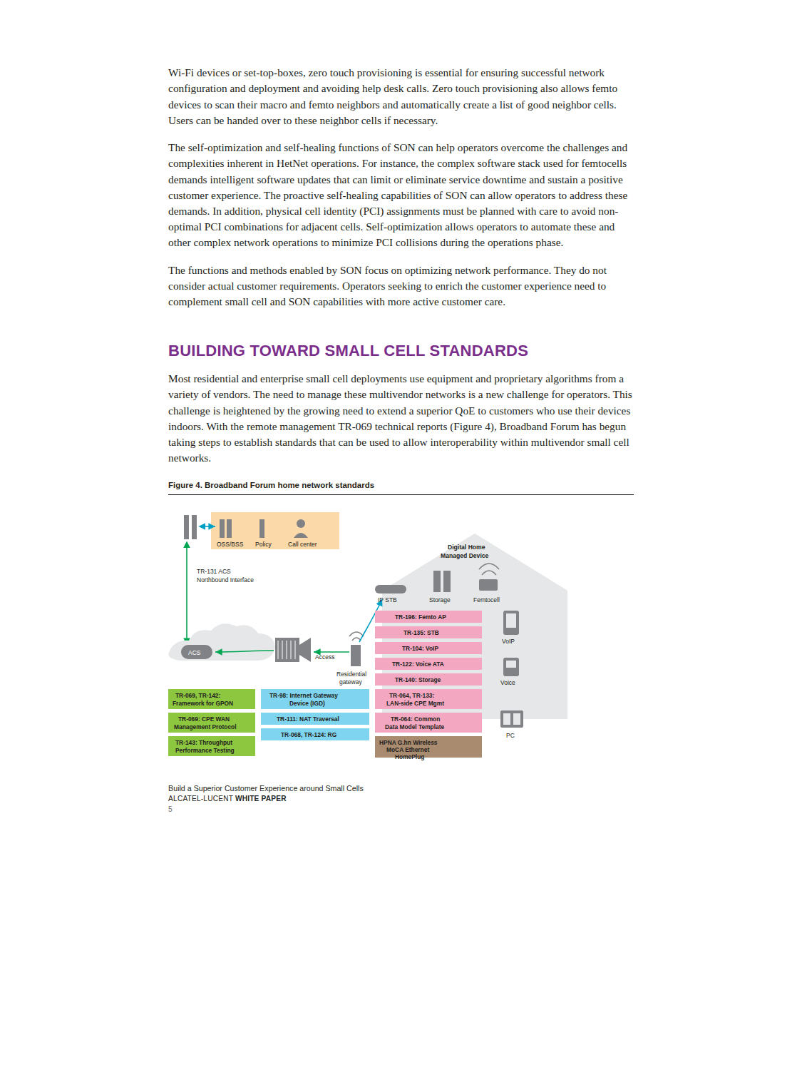Wi-Fi devices or set-top-boxes, zero touch provisioning is essential for ensuring successful network configuration and deployment and avoiding help desk calls. Zero touch provisioning also allows femto devices to scan their macro and femto neighbors and automatically create a list of good neighbor cells. Users can be handed over to these neighbor cells if necessary.
The self-optimization and self-healing functions of SON can help operators overcome the challenges and complexities inherent in HetNet operations. For instance, the complex software stack used for femtocells demands intelligent software updates that can limit or eliminate service downtime and sustain a positive customer experience. The proactive self-healing capabilities of SON can allow operators to address these demands. In addition, physical cell identity (PCI) assignments must be planned with care to avoid non-optimal PCI combinations for adjacent cells. Self-optimization allows operators to automate these and other complex network operations to minimize PCI collisions during the operations phase.
The functions and methods enabled by SON focus on optimizing network performance. They do not consider actual customer requirements. Operators seeking to enrich the customer experience need to complement small cell and SON capabilities with more active customer care.
BUILDING TOWARD SMALL CELL STANDARDS
Most residential and enterprise small cell deployments use equipment and proprietary algorithms from a variety of vendors. The need to manage these multivendor networks is a new challenge for operators. This challenge is heightened by the growing need to extend a superior QoE to customers who use their devices indoors. With the remote management TR-069 technical reports (Figure 4), Broadband Forum has begun taking steps to establish standards that can be used to allow interoperability within multivendor small cell networks.
Figure 4. Broadband Forum home network standards
OSS/BSS Policy Call center TR-131 ACS Northbound Interface ACS Access Residential gateway Digital Home Managed Device IP STB Storage Femtocell TR-196: Femto AP TR-135: STB TR-104: VoIP TR-122: Voice ATA TR-140: Storage TR-064, TR-133: LAN-side CPE Mgmt TR-064: Common Data Model Template HPNA G.hn Wireless MoCA Ethernet HomePlug TR-98: Internet Gateway Device (IGD) TR-111: NAT Traversal TR-068, TR-124: RG TR-069, TR-142: Framework for GPON TR-069: CPE WAN Management Protocol TR-143: Throughput Performance Testing VoIP Voice PC
Build a Superior Customer Experience around Small Cells
ALCATEL-LUCENT WHITE PAPER
5